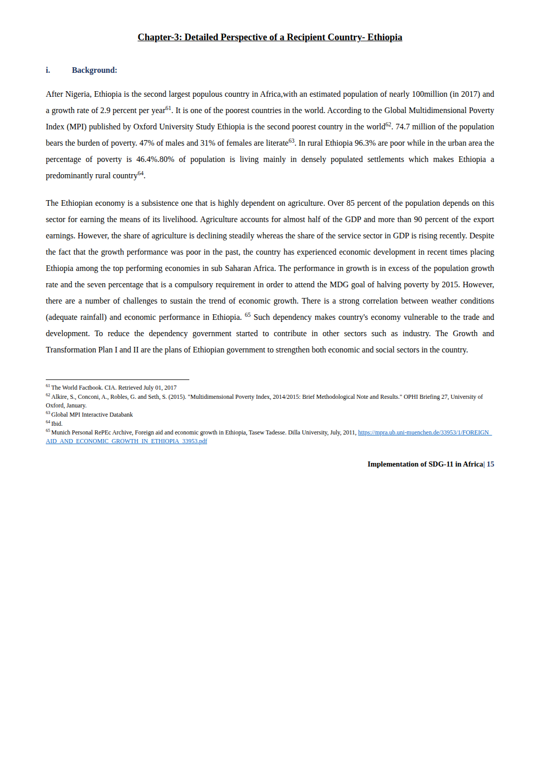Chapter-3: Detailed Perspective of a Recipient Country- Ethiopia
i. Background:
After Nigeria, Ethiopia is the second largest populous country in Africa,with an estimated population of nearly 100million (in 2017) and a growth rate of 2.9 percent per year61. It is one of the poorest countries in the world. According to the Global Multidimensional Poverty Index (MPI) published by Oxford University Study Ethiopia is the second poorest country in the world62. 74.7 million of the population bears the burden of poverty. 47% of males and 31% of females are literate63. In rural Ethiopia 96.3% are poor while in the urban area the percentage of poverty is 46.4%.80% of population is living mainly in densely populated settlements which makes Ethiopia a predominantly rural country64.
The Ethiopian economy is a subsistence one that is highly dependent on agriculture. Over 85 percent of the population depends on this sector for earning the means of its livelihood. Agriculture accounts for almost half of the GDP and more than 90 percent of the export earnings. However, the share of agriculture is declining steadily whereas the share of the service sector in GDP is rising recently. Despite the fact that the growth performance was poor in the past, the country has experienced economic development in recent times placing Ethiopia among the top performing economies in sub Saharan Africa. The performance in growth is in excess of the population growth rate and the seven percentage that is a compulsory requirement in order to attend the MDG goal of halving poverty by 2015. However, there are a number of challenges to sustain the trend of economic growth. There is a strong correlation between weather conditions (adequate rainfall) and economic performance in Ethiopia. 65 Such dependency makes country's economy vulnerable to the trade and development. To reduce the dependency government started to contribute in other sectors such as industry. The Growth and Transformation Plan I and II are the plans of Ethiopian government to strengthen both economic and social sectors in the country.
61The World Factbook. CIA. Retrieved July 01, 2017
62Alkire, S., Conconi, A., Robles, G. and Seth, S. (2015). "Multidimensional Poverty Index, 2014/2015: Brief Methodological Note and Results." OPHI Briefing 27, University of Oxford, January.
63Global MPI Interactive Databank
64Ibid.
65Munich Personal RePEc Archive, Foreign aid and economic growth in Ethiopia, Tasew Tadesse. Dilla University, July, 2011, https://mpra.ub.uni-muenchen.de/33953/1/FOREIGN_AID_AND_ECONOMIC_GROWTH_IN_ETHIOPIA_33953.pdf
Implementation of SDG-11 in Africa| 15